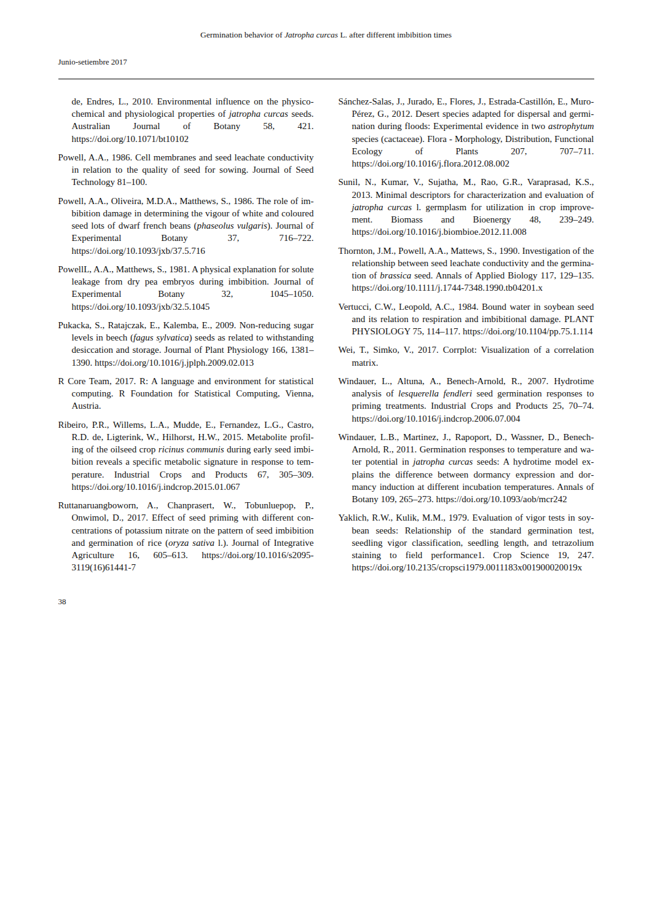Germination behavior of Jatropha curcas L. after different imbibition times
Junio-setiembre 2017
de, Endres, L., 2010. Environmental influence on the physico-chemical and physiological properties of jatropha curcas seeds. Australian Journal of Botany 58, 421. https://doi.org/10.1071/bt10102
Powell, A.A., 1986. Cell membranes and seed leachate conductivity in relation to the quality of seed for sowing. Journal of Seed Technology 81–100.
Powell, A.A., Oliveira, M.D.A., Matthews, S., 1986. The role of imbibition damage in determining the vigour of white and coloured seed lots of dwarf french beans (phaseolus vulgaris). Journal of Experimental Botany 37, 716–722. https://doi.org/10.1093/jxb/37.5.716
PowellL, A.A., Matthews, S., 1981. A physical explanation for solute leakage from dry pea embryos during imbibition. Journal of Experimental Botany 32, 1045–1050. https://doi.org/10.1093/jxb/32.5.1045
Pukacka, S., Ratajczak, E., Kalemba, E., 2009. Non-reducing sugar levels in beech (fagus sylvatica) seeds as related to withstanding desiccation and storage. Journal of Plant Physiology 166, 1381–1390. https://doi.org/10.1016/j.jplph.2009.02.013
R Core Team, 2017. R: A language and environment for statistical computing. R Foundation for Statistical Computing, Vienna, Austria.
Ribeiro, P.R., Willems, L.A., Mudde, E., Fernandez, L.G., Castro, R.D. de, Ligterink, W., Hilhorst, H.W., 2015. Metabolite profiling of the oilseed crop ricinus communis during early seed imbibition reveals a specific metabolic signature in response to temperature. Industrial Crops and Products 67, 305–309. https://doi.org/10.1016/j.indcrop.2015.01.067
Ruttanaruangboworn, A., Chanprasert, W., Tobunluepop, P., Onwimol, D., 2017. Effect of seed priming with different concentrations of potassium nitrate on the pattern of seed imbibition and germination of rice (oryza sativa l.). Journal of Integrative Agriculture 16, 605–613. https://doi.org/10.1016/s2095-3119(16)61441-7
Sánchez-Salas, J., Jurado, E., Flores, J., Estrada-Castillón, E., Muro-Pérez, G., 2012. Desert species adapted for dispersal and germination during floods: Experimental evidence in two astrophytum species (cactaceae). Flora - Morphology, Distribution, Functional Ecology of Plants 207, 707–711. https://doi.org/10.1016/j.flora.2012.08.002
Sunil, N., Kumar, V., Sujatha, M., Rao, G.R., Varaprasad, K.S., 2013. Minimal descriptors for characterization and evaluation of jatropha curcas l. germplasm for utilization in crop improvement. Biomass and Bioenergy 48, 239–249. https://doi.org/10.1016/j.biombioe.2012.11.008
Thornton, J.M., Powell, A.A., Mattews, S., 1990. Investigation of the relationship between seed leachate conductivity and the germination of brassica seed. Annals of Applied Biology 117, 129–135. https://doi.org/10.1111/j.1744-7348.1990.tb04201.x
Vertucci, C.W., Leopold, A.C., 1984. Bound water in soybean seed and its relation to respiration and imbibitional damage. PLANT PHYSIOLOGY 75, 114–117. https://doi.org/10.1104/pp.75.1.114
Wei, T., Simko, V., 2017. Corrplot: Visualization of a correlation matrix.
Windauer, L., Altuna, A., Benech-Arnold, R., 2007. Hydrotime analysis of lesquerella fendleri seed germination responses to priming treatments. Industrial Crops and Products 25, 70–74. https://doi.org/10.1016/j.indcrop.2006.07.004
Windauer, L.B., Martinez, J., Rapoport, D., Wassner, D., Benech-Arnold, R., 2011. Germination responses to temperature and water potential in jatropha curcas seeds: A hydrotime model explains the difference between dormancy expression and dormancy induction at different incubation temperatures. Annals of Botany 109, 265–273. https://doi.org/10.1093/aob/mcr242
Yaklich, R.W., Kulik, M.M., 1979. Evaluation of vigor tests in soybean seeds: Relationship of the standard germination test, seedling vigor classification, seedling length, and tetrazolium staining to field performance1. Crop Science 19, 247. https://doi.org/10.2135/cropsci1979.0011183x001900020019x
38